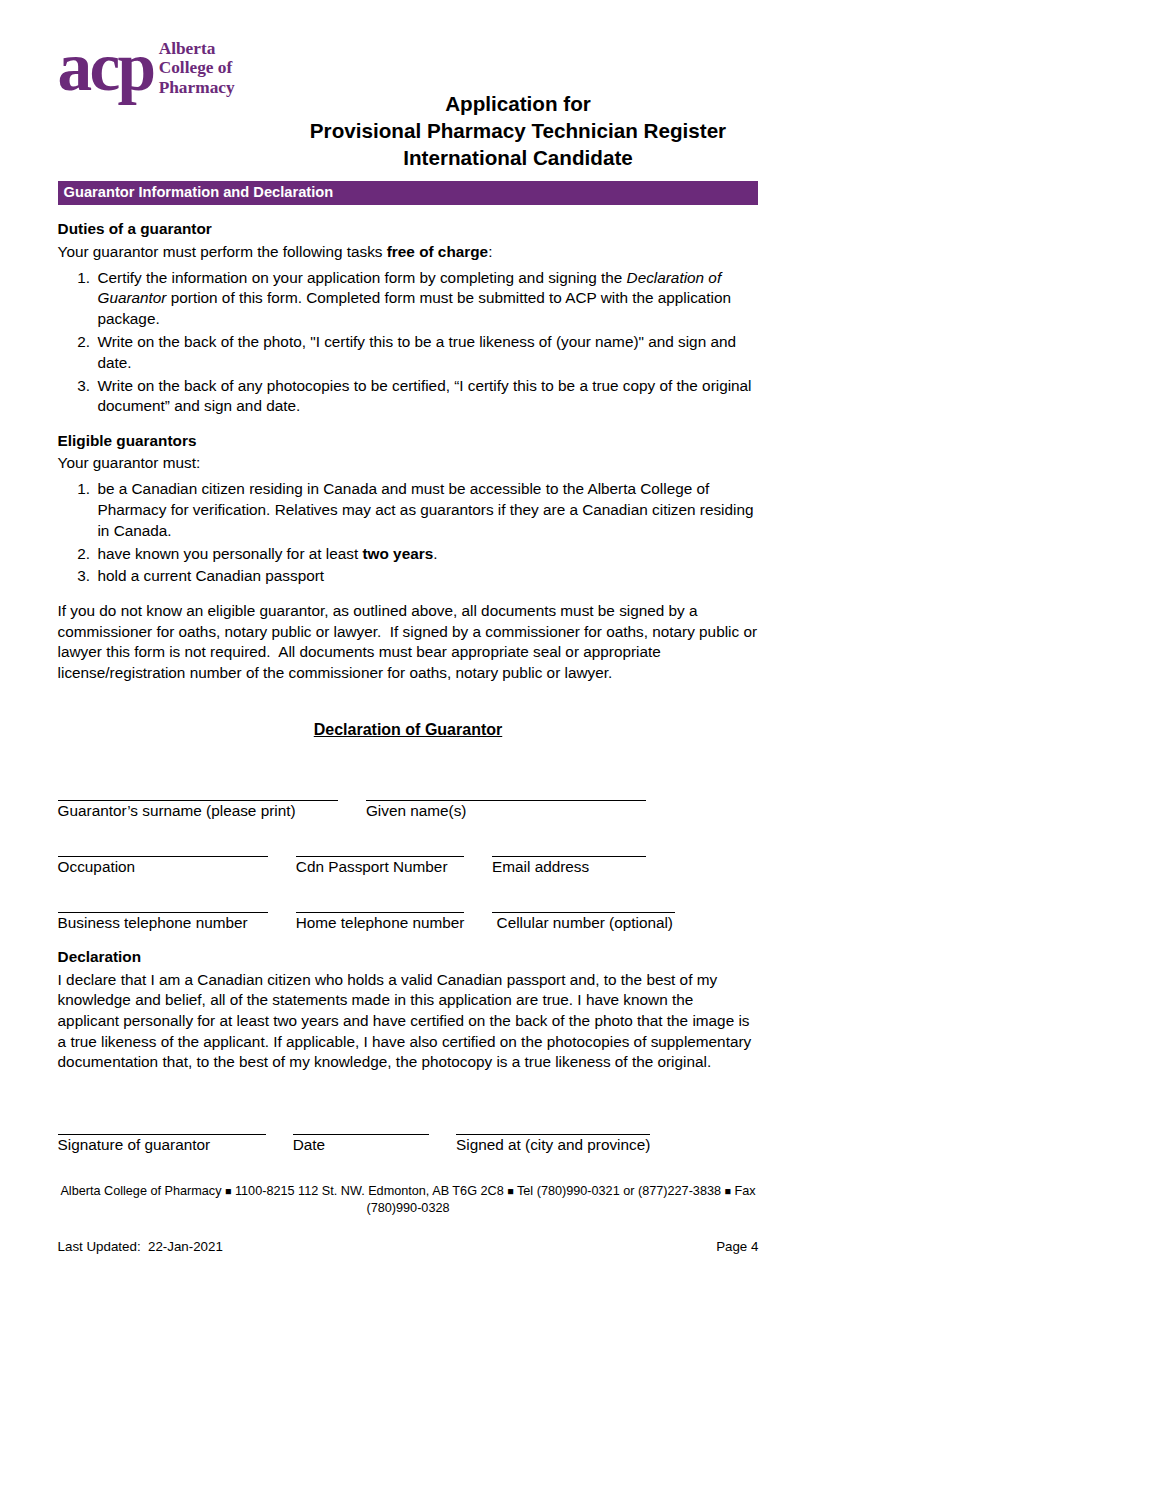acp
Alberta
College of
Pharmacy
Application for
Provisional Pharmacy Technician Register
International Candidate
Guarantor Information and Declaration
Duties of a guarantor
Your guarantor must perform the following tasks free of charge:
Certify the information on your application form by completing and signing the Declaration of Guarantor portion of this form. Completed form must be submitted to ACP with the application package.
Write on the back of the photo, "I certify this to be a true likeness of (your name)" and sign and date.
Write on the back of any photocopies to be certified, “I certify this to be a true copy of the original document” and sign and date.
Eligible guarantors
Your guarantor must:
be a Canadian citizen residing in Canada and must be accessible to the Alberta College of Pharmacy for verification. Relatives may act as guarantors if they are a Canadian citizen residing in Canada.
have known you personally for at least two years.
hold a current Canadian passport
If you do not know an eligible guarantor, as outlined above, all documents must be signed by a commissioner for oaths, notary public or lawyer. If signed by a commissioner for oaths, notary public or lawyer this form is not required. All documents must bear appropriate seal or appropriate license/registration number of the commissioner for oaths, notary public or lawyer.
Declaration of Guarantor
| Guarantor’s surname (please print) | | Given name(s) | |
| Occupation | | Cdn Passport Number | | Email address | |
| Business telephone number | | Home telephone number | | Cellular number (optional) | |
Declaration
I declare that I am a Canadian citizen who holds a valid Canadian passport and, to the best of my knowledge and belief, all of the statements made in this application are true. I have known the applicant personally for at least two years and have certified on the back of the photo that the image is a true likeness of the applicant. If applicable, I have also certified on the photocopies of supplementary documentation that, to the best of my knowledge, the photocopy is a true likeness of the original.
| Signature of guarantor | | Date | | Signed at (city and province) | |
Alberta College of Pharmacy ■ 1100-8215 112 St. NW. Edmonton, AB T6G 2C8 ■ Tel (780)990-0321 or (877)227-3838 ■ Fax (780)990-0328
Last Updated: 22-Jan-2021 Page 4